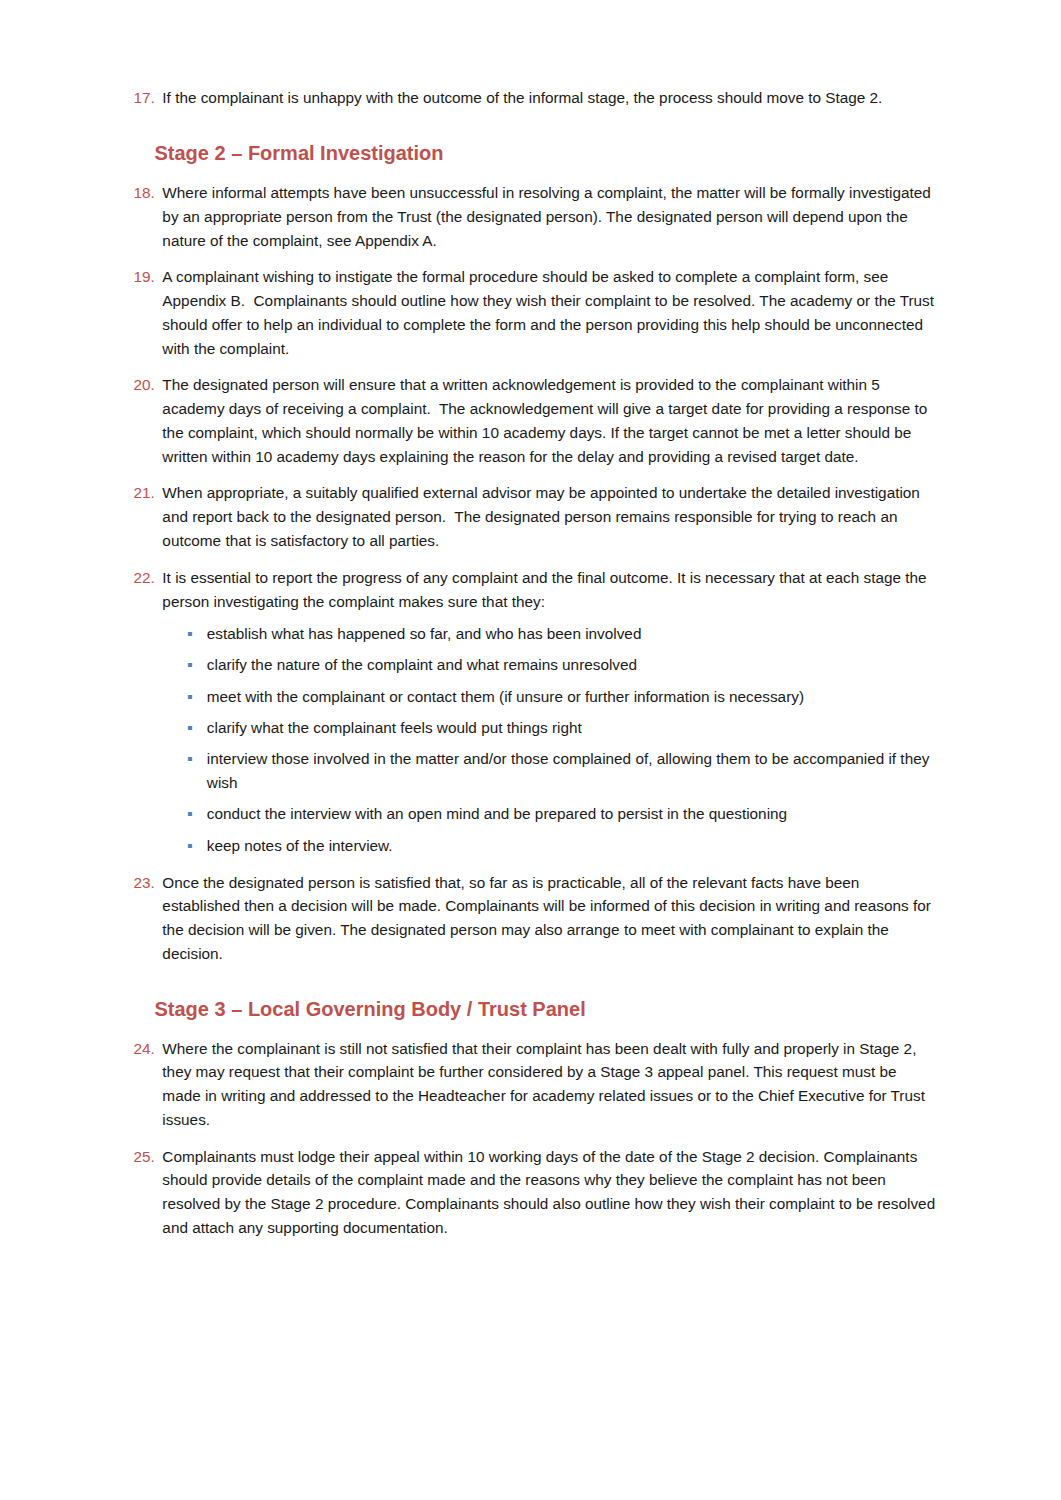If the complainant is unhappy with the outcome of the informal stage, the process should move to Stage 2.
Stage 2 – Formal Investigation
Where informal attempts have been unsuccessful in resolving a complaint, the matter will be formally investigated by an appropriate person from the Trust (the designated person). The designated person will depend upon the nature of the complaint, see Appendix A.
A complainant wishing to instigate the formal procedure should be asked to complete a complaint form, see Appendix B. Complainants should outline how they wish their complaint to be resolved. The academy or the Trust should offer to help an individual to complete the form and the person providing this help should be unconnected with the complaint.
The designated person will ensure that a written acknowledgement is provided to the complainant within 5 academy days of receiving a complaint. The acknowledgement will give a target date for providing a response to the complaint, which should normally be within 10 academy days. If the target cannot be met a letter should be written within 10 academy days explaining the reason for the delay and providing a revised target date.
When appropriate, a suitably qualified external advisor may be appointed to undertake the detailed investigation and report back to the designated person. The designated person remains responsible for trying to reach an outcome that is satisfactory to all parties.
It is essential to report the progress of any complaint and the final outcome. It is necessary that at each stage the person investigating the complaint makes sure that they:
establish what has happened so far, and who has been involved
clarify the nature of the complaint and what remains unresolved
meet with the complainant or contact them (if unsure or further information is necessary)
clarify what the complainant feels would put things right
interview those involved in the matter and/or those complained of, allowing them to be accompanied if they wish
conduct the interview with an open mind and be prepared to persist in the questioning
keep notes of the interview.
Once the designated person is satisfied that, so far as is practicable, all of the relevant facts have been established then a decision will be made. Complainants will be informed of this decision in writing and reasons for the decision will be given. The designated person may also arrange to meet with complainant to explain the decision.
Stage 3 – Local Governing Body / Trust Panel
Where the complainant is still not satisfied that their complaint has been dealt with fully and properly in Stage 2, they may request that their complaint be further considered by a Stage 3 appeal panel. This request must be made in writing and addressed to the Headteacher for academy related issues or to the Chief Executive for Trust issues.
Complainants must lodge their appeal within 10 working days of the date of the Stage 2 decision. Complainants should provide details of the complaint made and the reasons why they believe the complaint has not been resolved by the Stage 2 procedure. Complainants should also outline how they wish their complaint to be resolved and attach any supporting documentation.